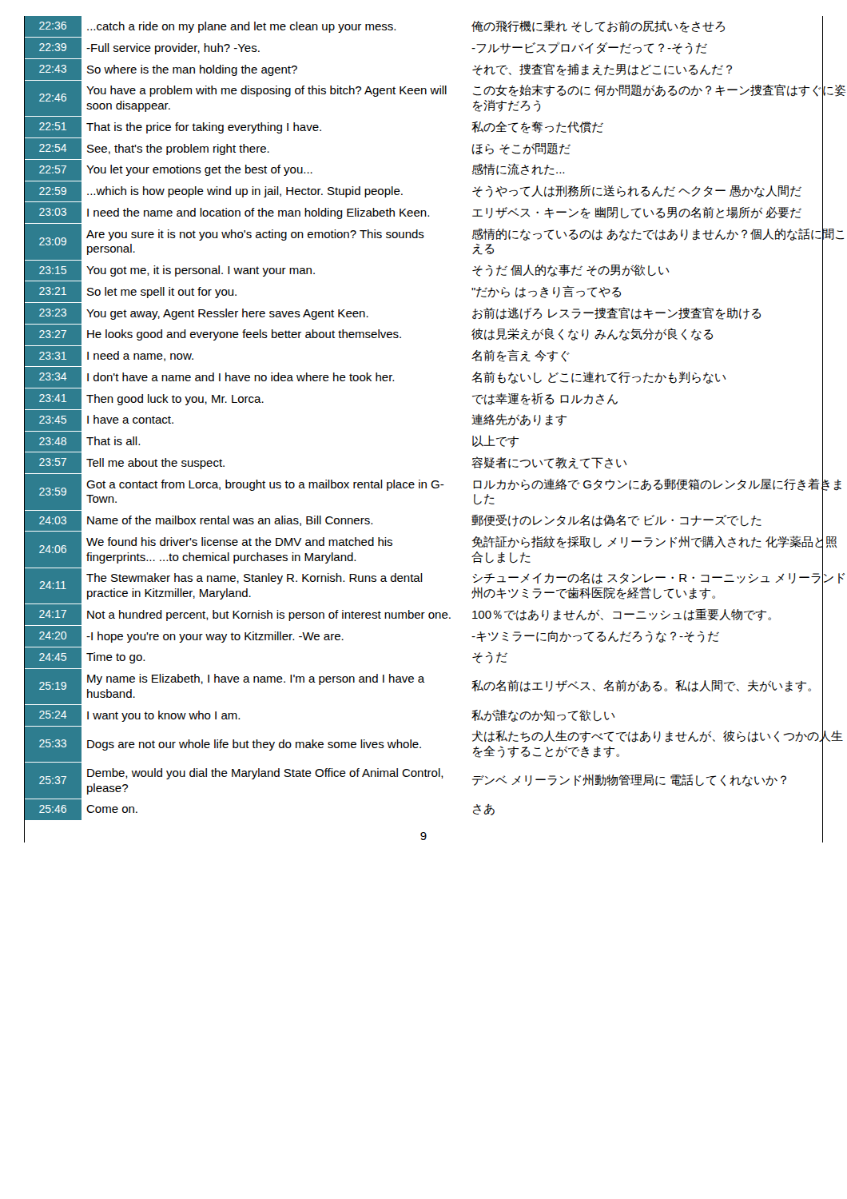| 22:36 | ...catch a ride on my plane and let me clean up your mess. | 俺の飛行機に乗れ そしてお前の尻拭いをさせろ |
| 22:39 | -Full service provider, huh? -Yes. | -フルサービスプロバイダーだって？-そうだ |
| 22:43 | So where is the man holding the agent? | それで、捜査官を捕まえた男はどこにいるんだ？ |
| 22:46 | You have a problem with me disposing of this bitch? Agent Keen will soon disappear. | この女を始末するのに 何か問題があるのか？キーン捜査官はすぐに姿を消すだろう |
| 22:51 | That is the price for taking everything I have. | 私の全てを奪った代償だ |
| 22:54 | See, that's the problem right there. | ほら そこが問題だ |
| 22:57 | You let your emotions get the best of you... | 感情に流された... |
| 22:59 | ...which is how people wind up in jail, Hector. Stupid people. | そうやって人は刑務所に送られるんだ ヘクター 愚かな人間だ |
| 23:03 | I need the name and location of the man holding Elizabeth Keen. | エリザベス・キーンを 幽閉している男の名前と場所が 必要だ |
| 23:09 | Are you sure it is not you who's acting on emotion? This sounds personal. | 感情的になっているのは あなたではありませんか？個人的な話に聞こえる |
| 23:15 | You got me, it is personal. I want your man. | そうだ 個人的な事だ その男が欲しい |
| 23:21 | So let me spell it out for you. | "だから はっきり言ってやる |
| 23:23 | You get away, Agent Ressler here saves Agent Keen. | お前は逃げろ レスラー捜査官はキーン捜査官を助ける |
| 23:27 | He looks good and everyone feels better about themselves. | 彼は見栄えが良くなり みんな気分が良くなる |
| 23:31 | I need a name, now. | 名前を言え 今すぐ |
| 23:34 | I don't have a name and I have no idea where he took her. | 名前もないし どこに連れて行ったかも判らない |
| 23:41 | Then good luck to you, Mr. Lorca. | では幸運を祈る ロルカさん |
| 23:45 | I have a contact. | 連絡先があります |
| 23:48 | That is all. | 以上です |
| 23:57 | Tell me about the suspect. | 容疑者について教えて下さい |
| 23:59 | Got a contact from Lorca, brought us to a mailbox rental place in G-Town. | ロルカからの連絡で Gタウンにある郵便箱のレンタル屋に行き着きました |
| 24:03 | Name of the mailbox rental was an alias, Bill Conners. | 郵便受けのレンタル名は偽名で ビル・コナーズでした |
| 24:06 | We found his driver's license at the DMV and matched his fingerprints... ...to chemical purchases in Maryland. | 免許証から指紋を採取し メリーランド州で購入された 化学薬品と照合しました |
| 24:11 | The Stewmaker has a name, Stanley R. Kornish. Runs a dental practice in Kitzmiller, Maryland. | シチューメイカーの名は スタンレー・R・コーニッシュ メリーランド州のキツミラーで歯科医院を経営しています。 |
| 24:17 | Not a hundred percent, but Kornish is person of interest number one. | 100％ではありませんが、コーニッシュは重要人物です。 |
| 24:20 | -I hope you're on your way to Kitzmiller. -We are. | -キツミラーに向かってるんだろうな？-そうだ |
| 24:45 | Time to go. | そうだ |
| 25:19 | My name is Elizabeth, I have a name. I'm a person and I have a husband. | 私の名前はエリザベス、名前がある。私は人間で、夫がいます。 |
| 25:24 | I want you to know who I am. | 私が誰なのか知って欲しい |
| 25:33 | Dogs are not our whole life but they do make some lives whole. | 犬は私たちの人生のすべてではありませんが、彼らはいくつかの人生を全うすることができます。 |
| 25:37 | Dembe, would you dial the Maryland State Office of Animal Control, please? | デンベ メリーランド州動物管理局に 電話してくれないか？ |
| 25:46 | Come on. | さあ |
9